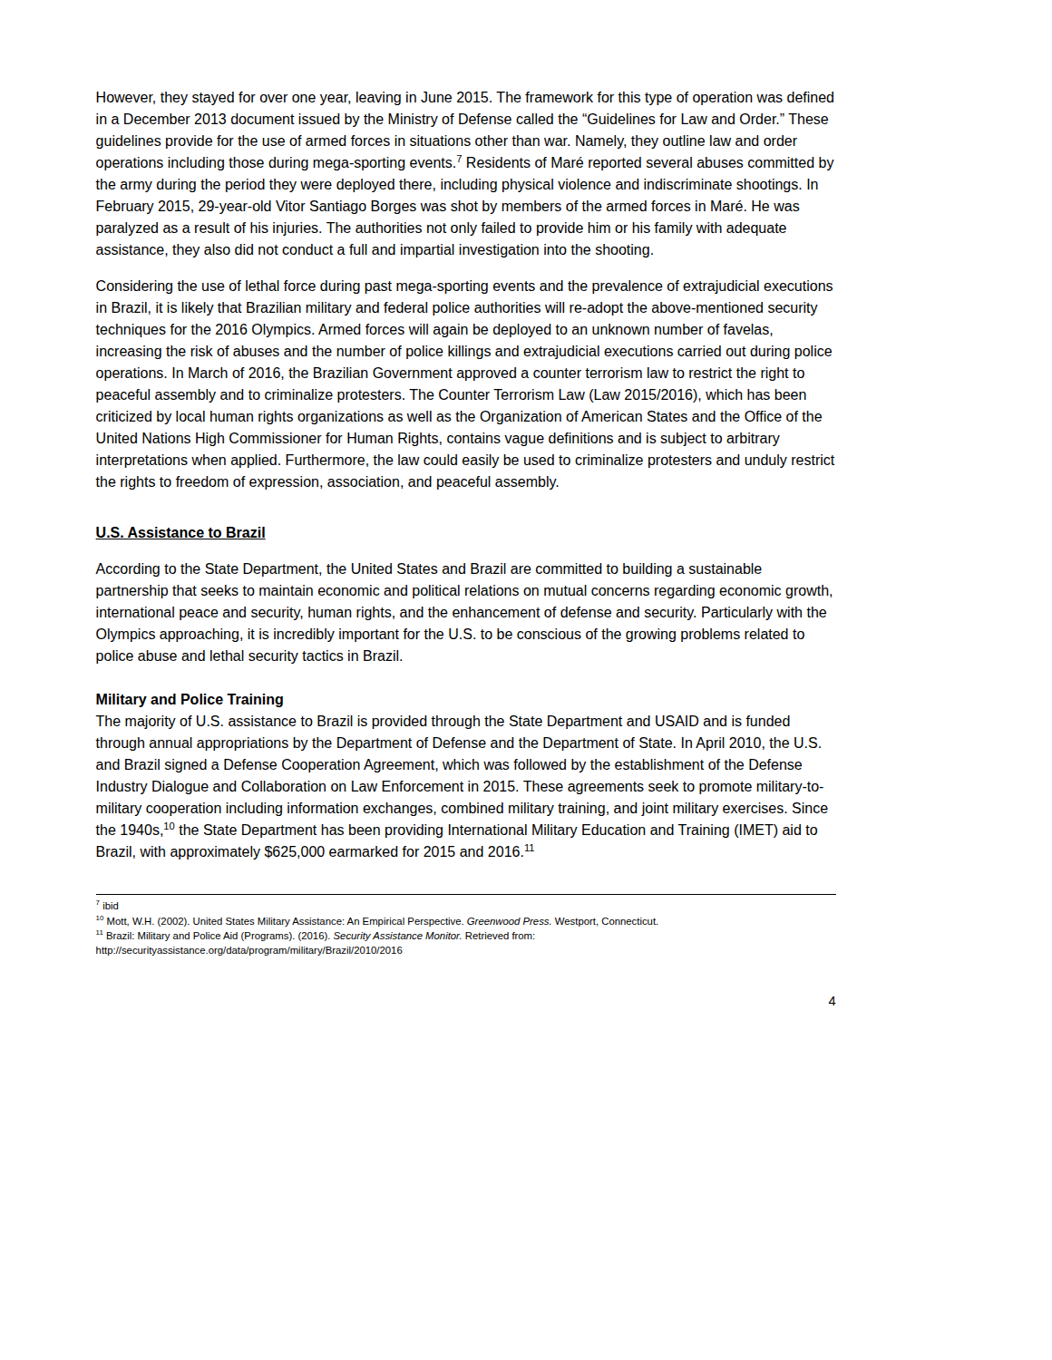However, they stayed for over one year, leaving in June 2015. The framework for this type of operation was defined in a December 2013 document issued by the Ministry of Defense called the “Guidelines for Law and Order.” These guidelines provide for the use of armed forces in situations other than war. Namely, they outline law and order operations including those during mega-sporting events.7 Residents of Maré reported several abuses committed by the army during the period they were deployed there, including physical violence and indiscriminate shootings. In February 2015, 29-year-old Vitor Santiago Borges was shot by members of the armed forces in Maré. He was paralyzed as a result of his injuries. The authorities not only failed to provide him or his family with adequate assistance, they also did not conduct a full and impartial investigation into the shooting.
Considering the use of lethal force during past mega-sporting events and the prevalence of extrajudicial executions in Brazil, it is likely that Brazilian military and federal police authorities will re-adopt the above-mentioned security techniques for the 2016 Olympics. Armed forces will again be deployed to an unknown number of favelas, increasing the risk of abuses and the number of police killings and extrajudicial executions carried out during police operations. In March of 2016, the Brazilian Government approved a counter terrorism law to restrict the right to peaceful assembly and to criminalize protesters. The Counter Terrorism Law (Law 2015/2016), which has been criticized by local human rights organizations as well as the Organization of American States and the Office of the United Nations High Commissioner for Human Rights, contains vague definitions and is subject to arbitrary interpretations when applied. Furthermore, the law could easily be used to criminalize protesters and unduly restrict the rights to freedom of expression, association, and peaceful assembly.
U.S. Assistance to Brazil
According to the State Department, the United States and Brazil are committed to building a sustainable partnership that seeks to maintain economic and political relations on mutual concerns regarding economic growth, international peace and security, human rights, and the enhancement of defense and security. Particularly with the Olympics approaching, it is incredibly important for the U.S. to be conscious of the growing problems related to police abuse and lethal security tactics in Brazil.
Military and Police Training
The majority of U.S. assistance to Brazil is provided through the State Department and USAID and is funded through annual appropriations by the Department of Defense and the Department of State. In April 2010, the U.S. and Brazil signed a Defense Cooperation Agreement, which was followed by the establishment of the Defense Industry Dialogue and Collaboration on Law Enforcement in 2015. These agreements seek to promote military-to-military cooperation including information exchanges, combined military training, and joint military exercises. Since the 1940s,10 the State Department has been providing International Military Education and Training (IMET) aid to Brazil, with approximately $625,000 earmarked for 2015 and 2016.11
7 ibid
10 Mott, W.H. (2002). United States Military Assistance: An Empirical Perspective. Greenwood Press. Westport, Connecticut.
11 Brazil: Military and Police Aid (Programs). (2016). Security Assistance Monitor. Retrieved from: http://securityassistance.org/data/program/military/Brazil/2010/2016
4